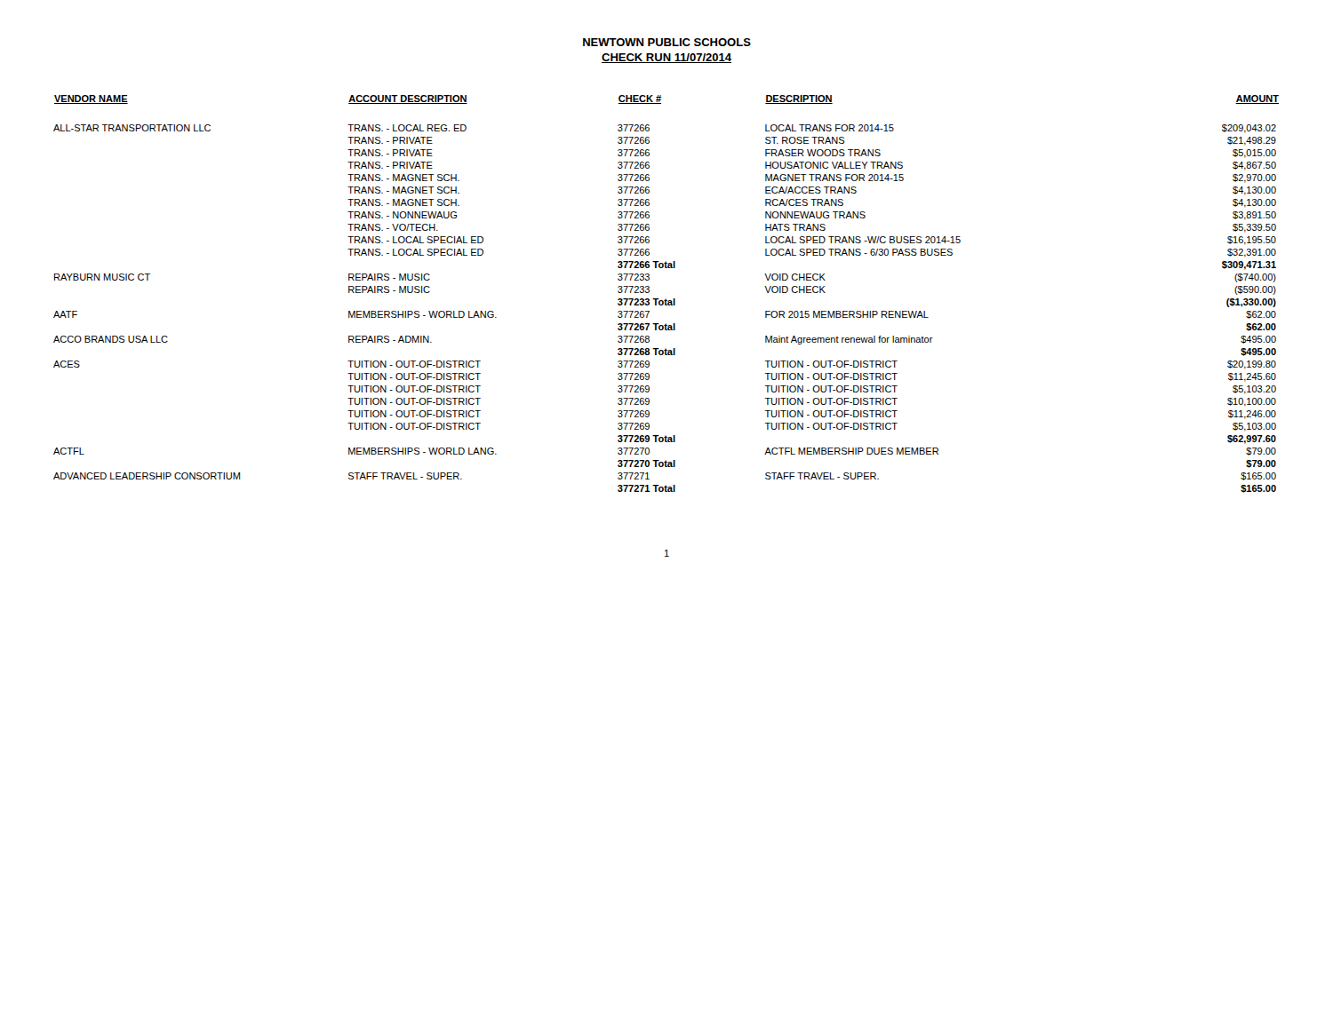NEWTOWN PUBLIC SCHOOLS
CHECK RUN 11/07/2014
| VENDOR NAME | ACCOUNT DESCRIPTION | CHECK # | DESCRIPTION | AMOUNT |
| --- | --- | --- | --- | --- |
| ALL-STAR TRANSPORTATION LLC | TRANS. - LOCAL REG. ED | 377266 | LOCAL TRANS FOR 2014-15 | $209,043.02 |
| | TRANS. - PRIVATE | 377266 | ST. ROSE TRANS | $21,498.29 |
| | TRANS. - PRIVATE | 377266 | FRASER WOODS TRANS | $5,015.00 |
| | TRANS. - PRIVATE | 377266 | HOUSATONIC VALLEY TRANS | $4,867.50 |
| | TRANS. - MAGNET SCH. | 377266 | MAGNET TRANS FOR 2014-15 | $2,970.00 |
| | TRANS. - MAGNET SCH. | 377266 | ECA/ACCES TRANS | $4,130.00 |
| | TRANS. - MAGNET SCH. | 377266 | RCA/CES TRANS | $4,130.00 |
| | TRANS. - NONNEWAUG | 377266 | NONNEWAUG TRANS | $3,891.50 |
| | TRANS. - VO/TECH. | 377266 | HATS TRANS | $5,339.50 |
| | TRANS. - LOCAL SPECIAL ED | 377266 | LOCAL SPED TRANS -W/C BUSES 2014-15 | $16,195.50 |
| | TRANS. - LOCAL SPECIAL ED | 377266 | LOCAL SPED TRANS - 6/30 PASS BUSES | $32,391.00 |
| | | 377266 Total | | $309,471.31 |
| RAYBURN MUSIC CT | REPAIRS - MUSIC | 377233 | VOID CHECK | ($740.00) |
| | REPAIRS - MUSIC | 377233 | VOID CHECK | ($590.00) |
| | | 377233 Total | | ($1,330.00) |
| AATF | MEMBERSHIPS - WORLD LANG. | 377267 | FOR 2015 MEMBERSHIP RENEWAL | $62.00 |
| | | 377267 Total | | $62.00 |
| ACCO BRANDS USA LLC | REPAIRS - ADMIN. | 377268 | Maint Agreement renewal for laminator | $495.00 |
| | | 377268 Total | | $495.00 |
| ACES | TUITION - OUT-OF-DISTRICT | 377269 | TUITION - OUT-OF-DISTRICT | $20,199.80 |
| | TUITION - OUT-OF-DISTRICT | 377269 | TUITION - OUT-OF-DISTRICT | $11,245.60 |
| | TUITION - OUT-OF-DISTRICT | 377269 | TUITION - OUT-OF-DISTRICT | $5,103.20 |
| | TUITION - OUT-OF-DISTRICT | 377269 | TUITION - OUT-OF-DISTRICT | $10,100.00 |
| | TUITION - OUT-OF-DISTRICT | 377269 | TUITION - OUT-OF-DISTRICT | $11,246.00 |
| | TUITION - OUT-OF-DISTRICT | 377269 | TUITION - OUT-OF-DISTRICT | $5,103.00 |
| | | 377269 Total | | $62,997.60 |
| ACTFL | MEMBERSHIPS - WORLD LANG. | 377270 | ACTFL MEMBERSHIP DUES MEMBER | $79.00 |
| | | 377270 Total | | $79.00 |
| ADVANCED LEADERSHIP CONSORTIUM | STAFF TRAVEL - SUPER. | 377271 | STAFF TRAVEL - SUPER. | $165.00 |
| | | 377271 Total | | $165.00 |
1